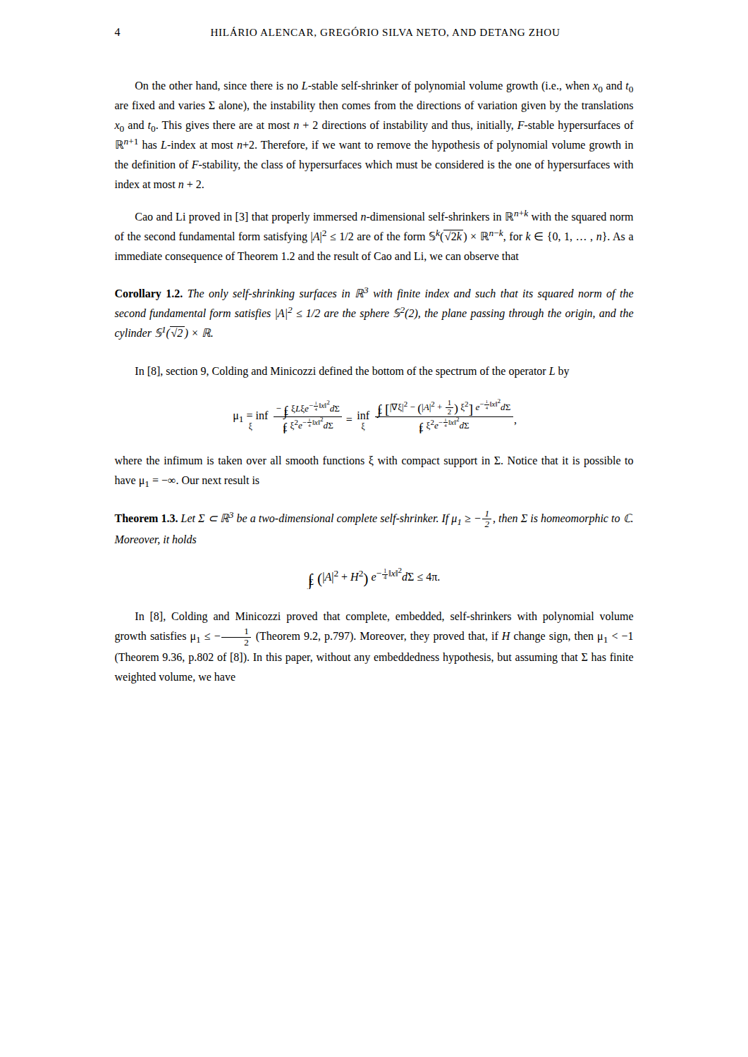4 HILÁRIO ALENCAR, GREGÓRIO SILVA NETO, AND DETANG ZHOU
On the other hand, since there is no L-stable self-shrinker of polynomial volume growth (i.e., when x0 and t0 are fixed and varies Σ alone), the instability then comes from the directions of variation given by the translations x0 and t0. This gives there are at most n + 2 directions of instability and thus, initially, F-stable hypersurfaces of ℝn+1 has L-index at most n+2. Therefore, if we want to remove the hypothesis of polynomial volume growth in the definition of F-stability, the class of hypersurfaces which must be considered is the one of hypersurfaces with index at most n + 2.
Cao and Li proved in [3] that properly immersed n-dimensional self-shrinkers in ℝn+k with the squared norm of the second fundamental form satisfying |A|2 ≤ 1/2 are of the form 𝕊k(√2k) × ℝn−k, for k ∈ {0, 1, … , n}. As a immediate consequence of Theorem 1.2 and the result of Cao and Li, we can observe that
Corollary 1.2. The only self-shrinking surfaces in ℝ3 with finite index and such that its squared norm of the second fundamental form satisfies |A|2 ≤ 1/2 are the sphere 𝕊2(2), the plane passing through the origin, and the cylinder 𝕊1(√2) × ℝ.
In [8], section 9, Colding and Minicozzi defined the bottom of the spectrum of the operator L by
μ1 = inf ξ − ∫Σ ξLξe−14‖x‖2d Σ ∫Σ ξ2e−14‖x‖2d Σ = inf ξ ∫Σ [|∇ξ|2 − (|A|2 + 12) ξ2] e−14‖x‖2d Σ ∫Σ ξ2e−14‖x‖2d Σ ,
where the infimum is taken over all smooth functions ξ with compact support in Σ. Notice that it is possible to have μ1 = −∞. Our next result is
Theorem 1.3. Let Σ ⊂ ℝ3 be a two-dimensional complete self-shrinker. If μ1 ≥ −12, then Σ is homeomorphic to ℂ. Moreover, it holds
∫Σ (|A|2 + H2) e−14‖x‖2d Σ ≤ 4π.
In [8], Colding and Minicozzi proved that complete, embedded, self-shrinkers with polynomial volume growth satisfies μ1 ≤ −12 (Theorem 9.2, p.797). Moreover, they proved that, if H change sign, then μ1 < −1 (Theorem 9.36, p.802 of [8]). In this paper, without any embeddedness hypothesis, but assuming that Σ has finite weighted volume, we have